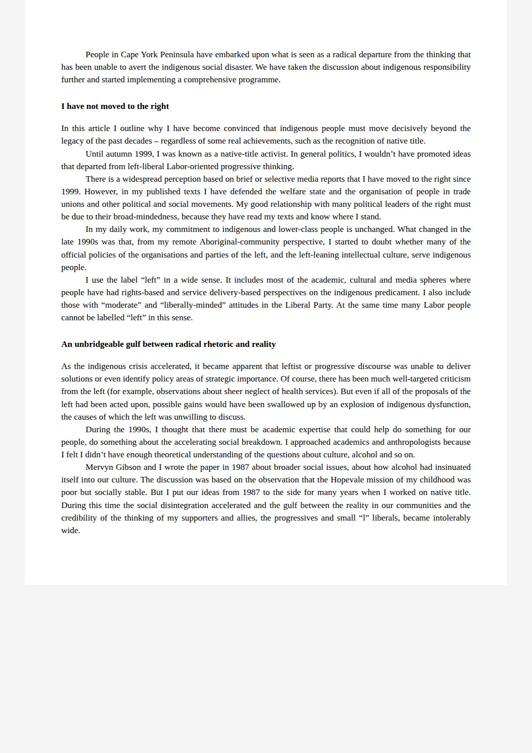People in Cape York Peninsula have embarked upon what is seen as a radical departure from the thinking that has been unable to avert the indigenous social disaster. We have taken the discussion about indigenous responsibility further and started implementing a comprehensive programme.
I have not moved to the right
In this article I outline why I have become convinced that indigenous people must move decisively beyond the legacy of the past decades – regardless of some real achievements, such as the recognition of native title.
Until autumn 1999, I was known as a native-title activist. In general politics, I wouldn’t have promoted ideas that departed from left-liberal Labor-oriented progressive thinking.
There is a widespread perception based on brief or selective media reports that I have moved to the right since 1999. However, in my published texts I have defended the welfare state and the organisation of people in trade unions and other political and social movements. My good relationship with many political leaders of the right must be due to their broad-mindedness, because they have read my texts and know where I stand.
In my daily work, my commitment to indigenous and lower-class people is unchanged. What changed in the late 1990s was that, from my remote Aboriginal-community perspective, I started to doubt whether many of the official policies of the organisations and parties of the left, and the left-leaning intellectual culture, serve indigenous people.
I use the label “left” in a wide sense. It includes most of the academic, cultural and media spheres where people have had rights-based and service delivery-based perspectives on the indigenous predicament. I also include those with “moderate” and “liberally-minded” attitudes in the Liberal Party. At the same time many Labor people cannot be labelled “left” in this sense.
An unbridgeable gulf between radical rhetoric and reality
As the indigenous crisis accelerated, it became apparent that leftist or progressive discourse was unable to deliver solutions or even identify policy areas of strategic importance. Of course, there has been much well-targeted criticism from the left (for example, observations about sheer neglect of health services). But even if all of the proposals of the left had been acted upon, possible gains would have been swallowed up by an explosion of indigenous dysfunction, the causes of which the left was unwilling to discuss.
During the 1990s, I thought that there must be academic expertise that could help do something for our people, do something about the accelerating social breakdown. I approached academics and anthropologists because I felt I didn’t have enough theoretical understanding of the questions about culture, alcohol and so on.
Mervyn Gibson and I wrote the paper in 1987 about broader social issues, about how alcohol had insinuated itself into our culture. The discussion was based on the observation that the Hopevale mission of my childhood was poor but socially stable. But I put our ideas from 1987 to the side for many years when I worked on native title. During this time the social disintegration accelerated and the gulf between the reality in our communities and the credibility of the thinking of my supporters and allies, the progressives and small “l” liberals, became intolerably wide.